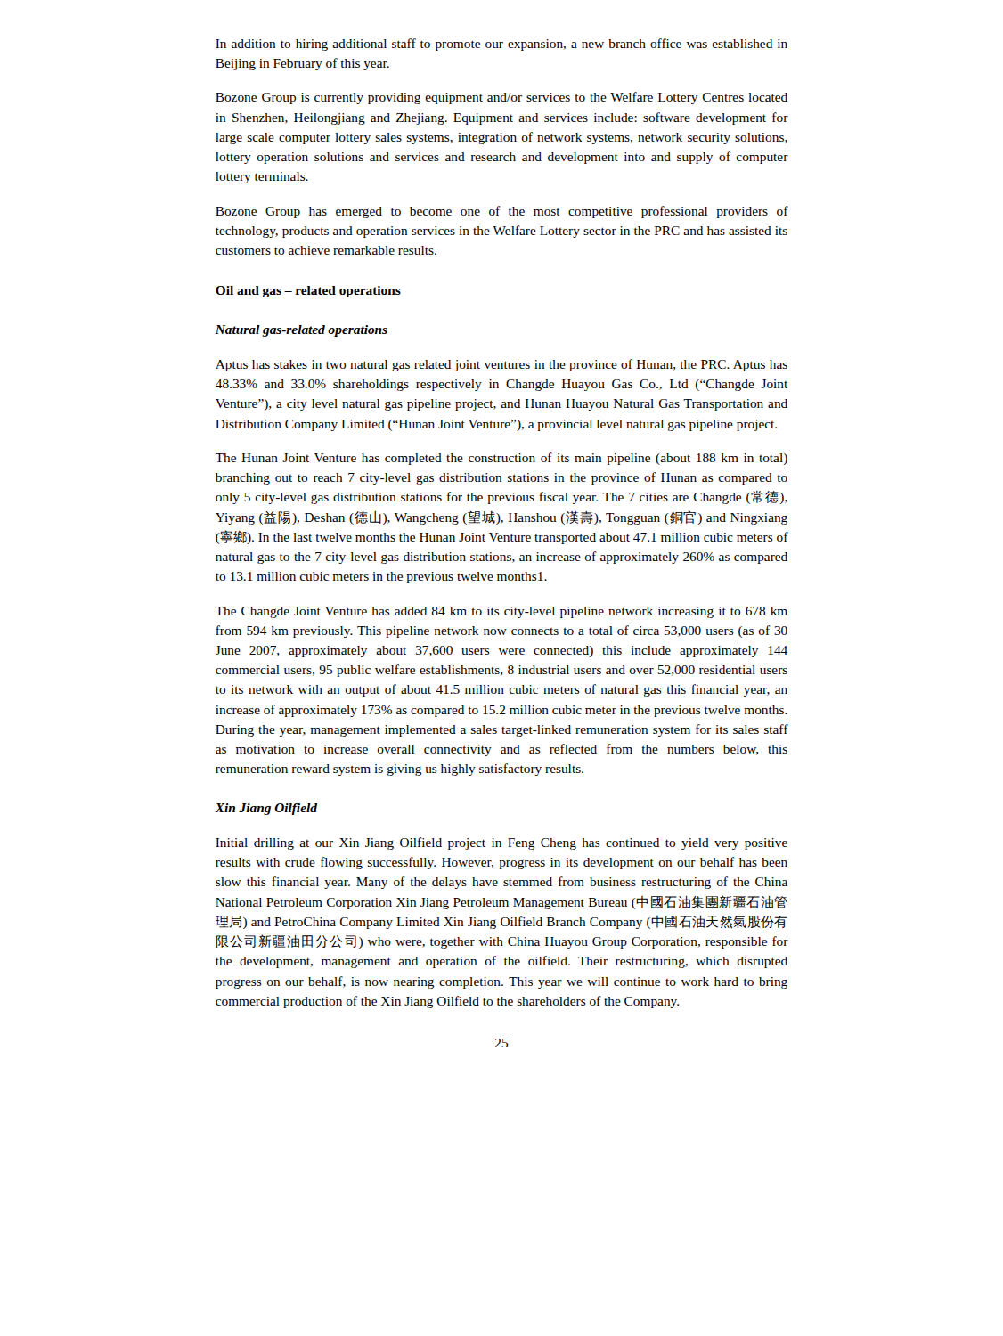In addition to hiring additional staff to promote our expansion, a new branch office was established in Beijing in February of this year.
Bozone Group is currently providing equipment and/or services to the Welfare Lottery Centres located in Shenzhen, Heilongjiang and Zhejiang. Equipment and services include: software development for large scale computer lottery sales systems, integration of network systems, network security solutions, lottery operation solutions and services and research and development into and supply of computer lottery terminals.
Bozone Group has emerged to become one of the most competitive professional providers of technology, products and operation services in the Welfare Lottery sector in the PRC and has assisted its customers to achieve remarkable results.
Oil and gas – related operations
Natural gas-related operations
Aptus has stakes in two natural gas related joint ventures in the province of Hunan, the PRC. Aptus has 48.33% and 33.0% shareholdings respectively in Changde Huayou Gas Co., Ltd (“Changde Joint Venture”), a city level natural gas pipeline project, and Hunan Huayou Natural Gas Transportation and Distribution Company Limited (“Hunan Joint Venture”), a provincial level natural gas pipeline project.
The Hunan Joint Venture has completed the construction of its main pipeline (about 188 km in total) branching out to reach 7 city-level gas distribution stations in the province of Hunan as compared to only 5 city-level gas distribution stations for the previous fiscal year. The 7 cities are Changde (常德), Yiyang (益陽), Deshan (德山), Wangcheng (望城), Hanshou (漢壽), Tongguan (銅官) and Ningxiang (寧鄉). In the last twelve months the Hunan Joint Venture transported about 47.1 million cubic meters of natural gas to the 7 city-level gas distribution stations, an increase of approximately 260% as compared to 13.1 million cubic meters in the previous twelve months1.
The Changde Joint Venture has added 84 km to its city-level pipeline network increasing it to 678 km from 594 km previously. This pipeline network now connects to a total of circa 53,000 users (as of 30 June 2007, approximately about 37,600 users were connected) this include approximately 144 commercial users, 95 public welfare establishments, 8 industrial users and over 52,000 residential users to its network with an output of about 41.5 million cubic meters of natural gas this financial year, an increase of approximately 173% as compared to 15.2 million cubic meter in the previous twelve months. During the year, management implemented a sales target-linked remuneration system for its sales staff as motivation to increase overall connectivity and as reflected from the numbers below, this remuneration reward system is giving us highly satisfactory results.
Xin Jiang Oilfield
Initial drilling at our Xin Jiang Oilfield project in Feng Cheng has continued to yield very positive results with crude flowing successfully. However, progress in its development on our behalf has been slow this financial year. Many of the delays have stemmed from business restructuring of the China National Petroleum Corporation Xin Jiang Petroleum Management Bureau (中國石油集團新疆石油管理局) and PetroChina Company Limited Xin Jiang Oilfield Branch Company (中國石油天然氣股份有限公司新疆油田分公司) who were, together with China Huayou Group Corporation, responsible for the development, management and operation of the oilfield. Their restructuring, which disrupted progress on our behalf, is now nearing completion. This year we will continue to work hard to bring commercial production of the Xin Jiang Oilfield to the shareholders of the Company.
25